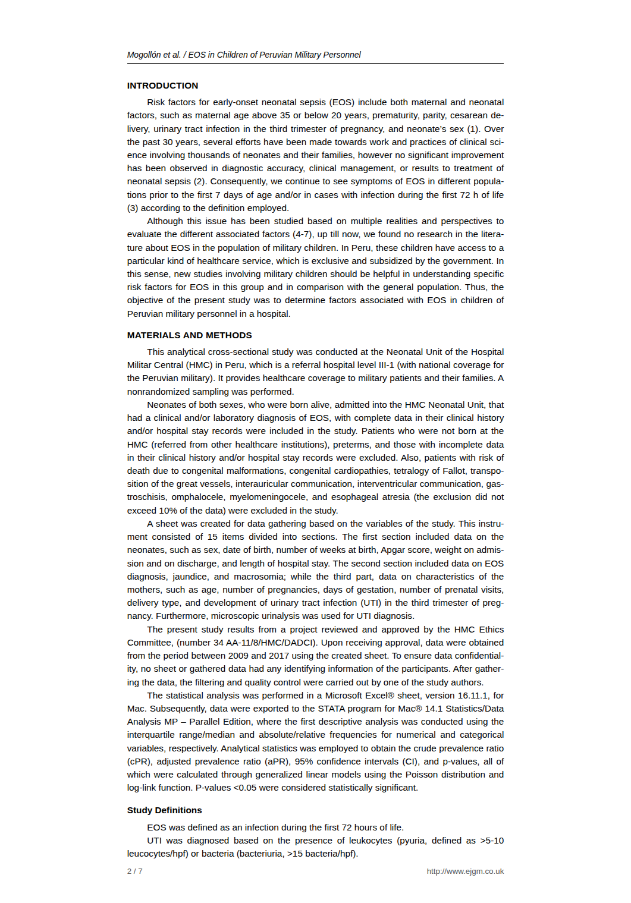Mogollón et al. / EOS in Children of Peruvian Military Personnel
INTRODUCTION
Risk factors for early-onset neonatal sepsis (EOS) include both maternal and neonatal factors, such as maternal age above 35 or below 20 years, prematurity, parity, cesarean delivery, urinary tract infection in the third trimester of pregnancy, and neonate’s sex (1). Over the past 30 years, several efforts have been made towards work and practices of clinical science involving thousands of neonates and their families, however no significant improvement has been observed in diagnostic accuracy, clinical management, or results to treatment of neonatal sepsis (2). Consequently, we continue to see symptoms of EOS in different populations prior to the first 7 days of age and/or in cases with infection during the first 72 h of life (3) according to the definition employed.
Although this issue has been studied based on multiple realities and perspectives to evaluate the different associated factors (4-7), up till now, we found no research in the literature about EOS in the population of military children. In Peru, these children have access to a particular kind of healthcare service, which is exclusive and subsidized by the government. In this sense, new studies involving military children should be helpful in understanding specific risk factors for EOS in this group and in comparison with the general population. Thus, the objective of the present study was to determine factors associated with EOS in children of Peruvian military personnel in a hospital.
MATERIALS AND METHODS
This analytical cross-sectional study was conducted at the Neonatal Unit of the Hospital Militar Central (HMC) in Peru, which is a referral hospital level III-1 (with national coverage for the Peruvian military). It provides healthcare coverage to military patients and their families. A nonrandomized sampling was performed.
Neonates of both sexes, who were born alive, admitted into the HMC Neonatal Unit, that had a clinical and/or laboratory diagnosis of EOS, with complete data in their clinical history and/or hospital stay records were included in the study. Patients who were not born at the HMC (referred from other healthcare institutions), preterms, and those with incomplete data in their clinical history and/or hospital stay records were excluded. Also, patients with risk of death due to congenital malformations, congenital cardiopathies, tetralogy of Fallot, transposition of the great vessels, interauricular communication, interventricular communication, gastroschisis, omphalocele, myelomeningocele, and esophageal atresia (the exclusion did not exceed 10% of the data) were excluded in the study.
A sheet was created for data gathering based on the variables of the study. This instrument consisted of 15 items divided into sections. The first section included data on the neonates, such as sex, date of birth, number of weeks at birth, Apgar score, weight on admission and on discharge, and length of hospital stay. The second section included data on EOS diagnosis, jaundice, and macrosomia; while the third part, data on characteristics of the mothers, such as age, number of pregnancies, days of gestation, number of prenatal visits, delivery type, and development of urinary tract infection (UTI) in the third trimester of pregnancy. Furthermore, microscopic urinalysis was used for UTI diagnosis.
The present study results from a project reviewed and approved by the HMC Ethics Committee, (number 34 AA-11/8/HMC/DADCI). Upon receiving approval, data were obtained from the period between 2009 and 2017 using the created sheet. To ensure data confidentiality, no sheet or gathered data had any identifying information of the participants. After gathering the data, the filtering and quality control were carried out by one of the study authors.
The statistical analysis was performed in a Microsoft Excel® sheet, version 16.11.1, for Mac. Subsequently, data were exported to the STATA program for Mac® 14.1 Statistics/Data Analysis MP – Parallel Edition, where the first descriptive analysis was conducted using the interquartile range/median and absolute/relative frequencies for numerical and categorical variables, respectively. Analytical statistics was employed to obtain the crude prevalence ratio (cPR), adjusted prevalence ratio (aPR), 95% confidence intervals (CI), and p-values, all of which were calculated through generalized linear models using the Poisson distribution and log-link function. P-values <0.05 were considered statistically significant.
Study Definitions
EOS was defined as an infection during the first 72 hours of life.
UTI was diagnosed based on the presence of leukocytes (pyuria, defined as >5-10 leucocytes/hpf) or bacteria (bacteriuria, >15 bacteria/hpf).
2 / 7 http://www.ejgm.co.uk